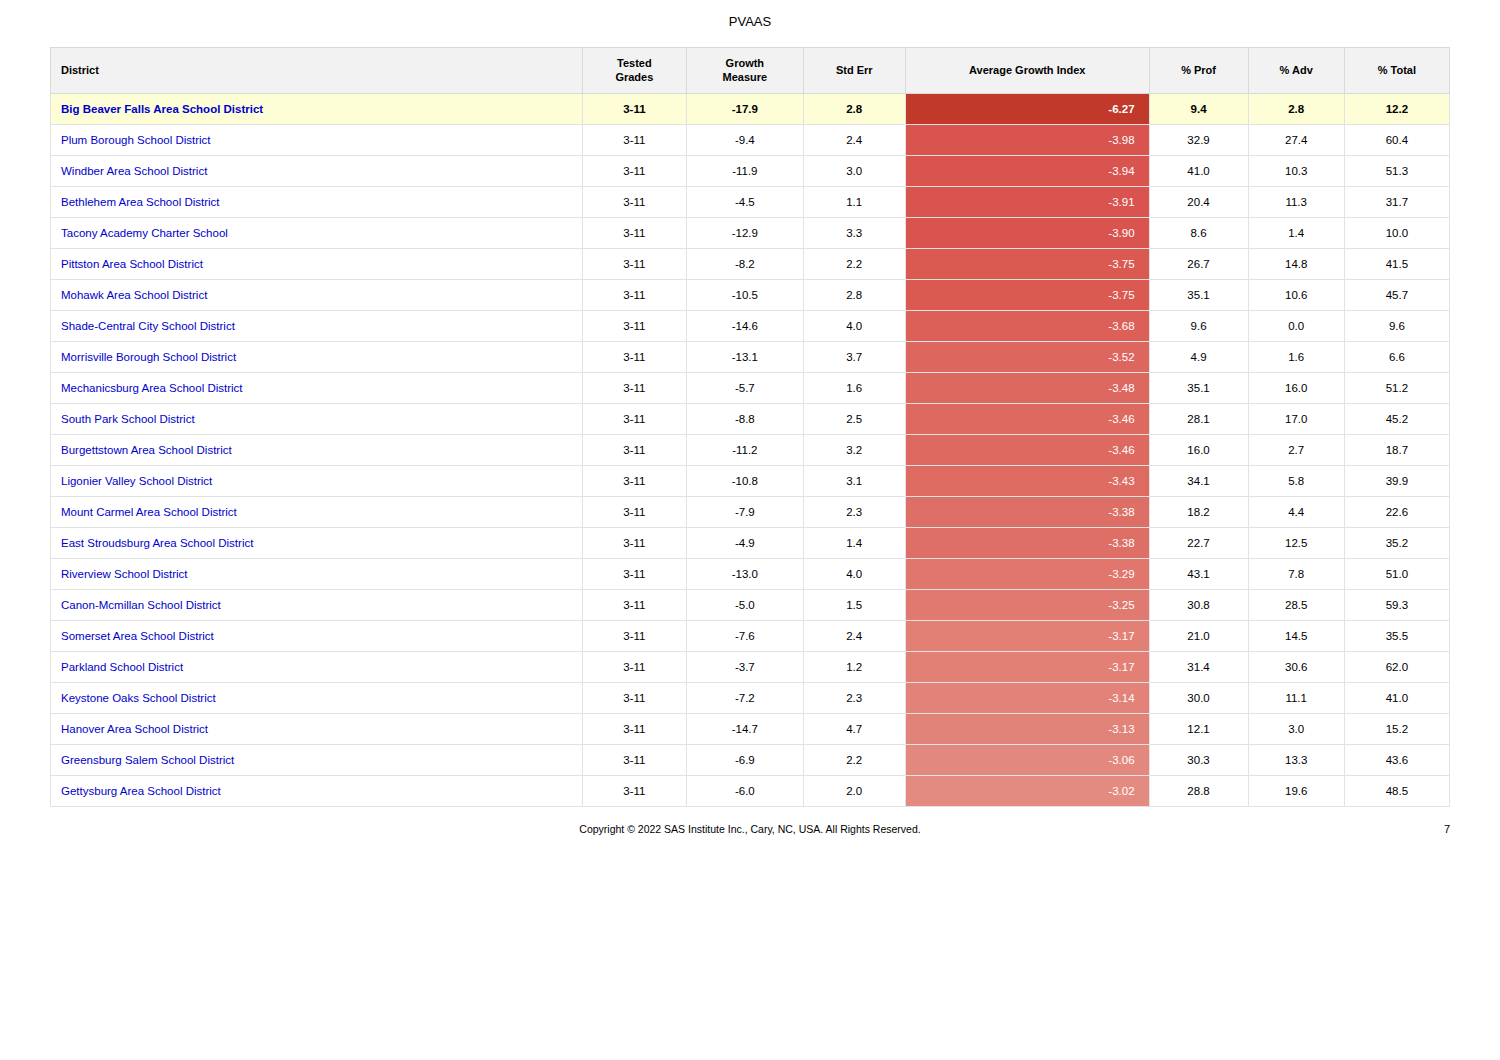PVAAS
| District | Tested Grades | Growth Measure | Std Err | Average Growth Index | % Prof | % Adv | % Total |
| --- | --- | --- | --- | --- | --- | --- | --- |
| Big Beaver Falls Area School District | 3-11 | -17.9 | 2.8 | -6.27 | 9.4 | 2.8 | 12.2 |
| Plum Borough School District | 3-11 | -9.4 | 2.4 | -3.98 | 32.9 | 27.4 | 60.4 |
| Windber Area School District | 3-11 | -11.9 | 3.0 | -3.94 | 41.0 | 10.3 | 51.3 |
| Bethlehem Area School District | 3-11 | -4.5 | 1.1 | -3.91 | 20.4 | 11.3 | 31.7 |
| Tacony Academy Charter School | 3-11 | -12.9 | 3.3 | -3.90 | 8.6 | 1.4 | 10.0 |
| Pittston Area School District | 3-11 | -8.2 | 2.2 | -3.75 | 26.7 | 14.8 | 41.5 |
| Mohawk Area School District | 3-11 | -10.5 | 2.8 | -3.75 | 35.1 | 10.6 | 45.7 |
| Shade-Central City School District | 3-11 | -14.6 | 4.0 | -3.68 | 9.6 | 0.0 | 9.6 |
| Morrisville Borough School District | 3-11 | -13.1 | 3.7 | -3.52 | 4.9 | 1.6 | 6.6 |
| Mechanicsburg Area School District | 3-11 | -5.7 | 1.6 | -3.48 | 35.1 | 16.0 | 51.2 |
| South Park School District | 3-11 | -8.8 | 2.5 | -3.46 | 28.1 | 17.0 | 45.2 |
| Burgettstown Area School District | 3-11 | -11.2 | 3.2 | -3.46 | 16.0 | 2.7 | 18.7 |
| Ligonier Valley School District | 3-11 | -10.8 | 3.1 | -3.43 | 34.1 | 5.8 | 39.9 |
| Mount Carmel Area School District | 3-11 | -7.9 | 2.3 | -3.38 | 18.2 | 4.4 | 22.6 |
| East Stroudsburg Area School District | 3-11 | -4.9 | 1.4 | -3.38 | 22.7 | 12.5 | 35.2 |
| Riverview School District | 3-11 | -13.0 | 4.0 | -3.29 | 43.1 | 7.8 | 51.0 |
| Canon-Mcmillan School District | 3-11 | -5.0 | 1.5 | -3.25 | 30.8 | 28.5 | 59.3 |
| Somerset Area School District | 3-11 | -7.6 | 2.4 | -3.17 | 21.0 | 14.5 | 35.5 |
| Parkland School District | 3-11 | -3.7 | 1.2 | -3.17 | 31.4 | 30.6 | 62.0 |
| Keystone Oaks School District | 3-11 | -7.2 | 2.3 | -3.14 | 30.0 | 11.1 | 41.0 |
| Hanover Area School District | 3-11 | -14.7 | 4.7 | -3.13 | 12.1 | 3.0 | 15.2 |
| Greensburg Salem School District | 3-11 | -6.9 | 2.2 | -3.06 | 30.3 | 13.3 | 43.6 |
| Gettysburg Area School District | 3-11 | -6.0 | 2.0 | -3.02 | 28.8 | 19.6 | 48.5 |
Copyright © 2022 SAS Institute Inc., Cary, NC, USA. All Rights Reserved. 7